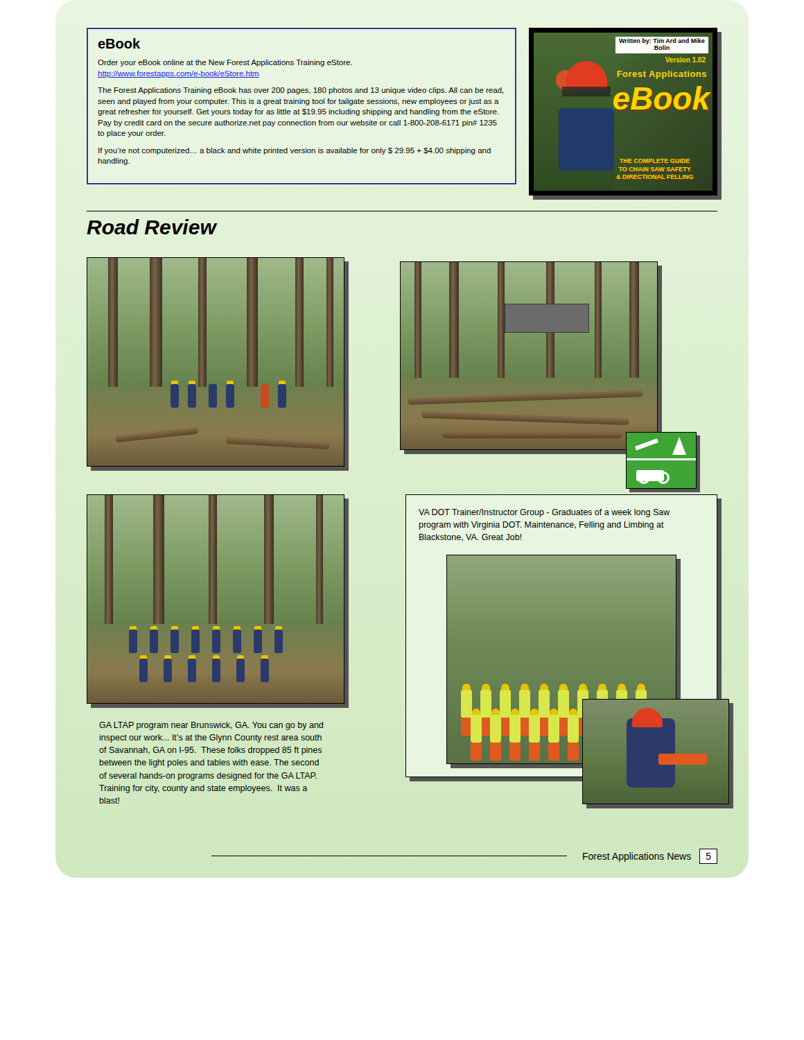eBook
Order your eBook online at the New Forest Applications Training eStore.
http://www.forestapps.com/e-book/eStore.htm
The Forest Applications Training eBook has over 200 pages, 180 photos and 13 unique video clips. All can be read, seen and played from your computer. This is a great training tool for tailgate sessions, new employees or just as a great refresher for yourself. Get yours today for as little at $19.95 including shipping and handling from the eStore. Pay by credit card on the secure authorize.net pay connection from our website or call 1-800-208-6171 pin# 1235 to place your order.
If you’re not computerized… a black and white printed version is available for only $ 29.95 + $4.00 shipping and handling.
Written by: Tim Ard and Mike Bolin
Version 1.02
Forest Applications
eBook
THE COMPLETE GUIDE
TO CHAIN SAW SAFETY
& DIRECTIONAL FELLING
Road Review
GA LTAP program near Brunswick, GA. You can go by and inspect our work... It’s at the Glynn County rest area south of Savannah, GA on I-95. These folks dropped 85 ft pines between the light poles and tables with ease. The second of several hands-on programs designed for the GA LTAP. Training for city, county and state employees. It was a blast!
VA DOT Trainer/Instructor Group - Graduates of a week long Saw program with Virginia DOT. Maintenance, Felling and Limbing at Blackstone, VA. Great Job!
Forest Applications News
5